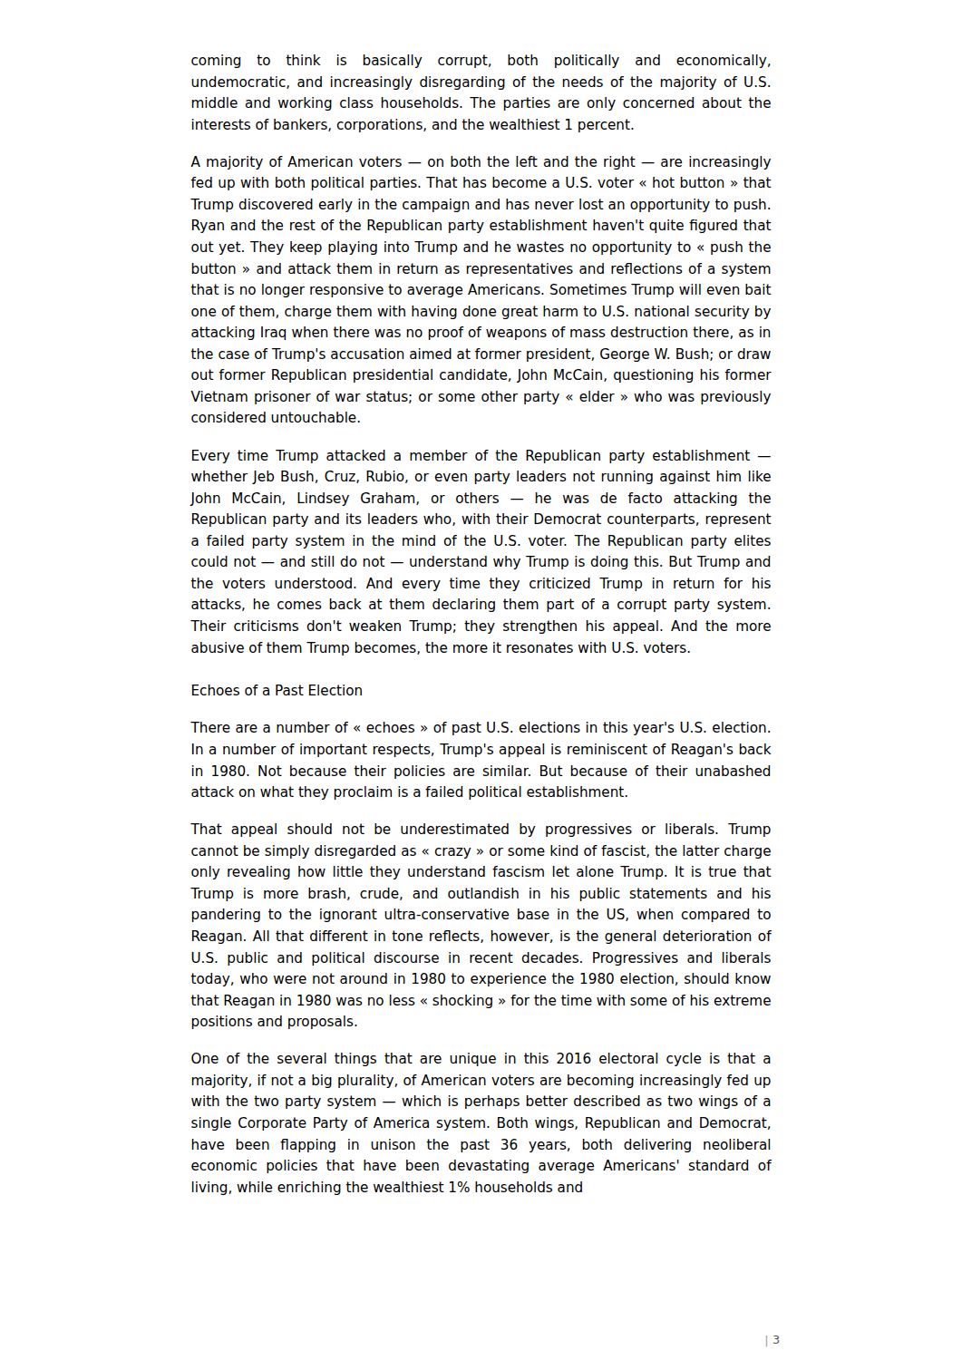coming to think is basically corrupt, both politically and economically, undemocratic, and increasingly disregarding of the needs of the majority of U.S. middle and working class households. The parties are only concerned about the interests of bankers, corporations, and the wealthiest 1 percent.
A majority of American voters — on both the left and the right — are increasingly fed up with both political parties. That has become a U.S. voter « hot button » that Trump discovered early in the campaign and has never lost an opportunity to push. Ryan and the rest of the Republican party establishment haven't quite figured that out yet. They keep playing into Trump and he wastes no opportunity to « push the button » and attack them in return as representatives and reflections of a system that is no longer responsive to average Americans. Sometimes Trump will even bait one of them, charge them with having done great harm to U.S. national security by attacking Iraq when there was no proof of weapons of mass destruction there, as in the case of Trump's accusation aimed at former president, George W. Bush; or draw out former Republican presidential candidate, John McCain, questioning his former Vietnam prisoner of war status; or some other party « elder » who was previously considered untouchable.
Every time Trump attacked a member of the Republican party establishment — whether Jeb Bush, Cruz, Rubio, or even party leaders not running against him like John McCain, Lindsey Graham, or others — he was de facto attacking the Republican party and its leaders who, with their Democrat counterparts, represent a failed party system in the mind of the U.S. voter. The Republican party elites could not — and still do not — understand why Trump is doing this. But Trump and the voters understood. And every time they criticized Trump in return for his attacks, he comes back at them declaring them part of a corrupt party system. Their criticisms don't weaken Trump; they strengthen his appeal. And the more abusive of them Trump becomes, the more it resonates with U.S. voters.
Echoes of a Past Election
There are a number of « echoes » of past U.S. elections in this year's U.S. election. In a number of important respects, Trump's appeal is reminiscent of Reagan's back in 1980. Not because their policies are similar. But because of their unabashed attack on what they proclaim is a failed political establishment.
That appeal should not be underestimated by progressives or liberals. Trump cannot be simply disregarded as « crazy » or some kind of fascist, the latter charge only revealing how little they understand fascism let alone Trump. It is true that Trump is more brash, crude, and outlandish in his public statements and his pandering to the ignorant ultra-conservative base in the US, when compared to Reagan. All that different in tone reflects, however, is the general deterioration of U.S. public and political discourse in recent decades. Progressives and liberals today, who were not around in 1980 to experience the 1980 election, should know that Reagan in 1980 was no less « shocking » for the time with some of his extreme positions and proposals.
One of the several things that are unique in this 2016 electoral cycle is that a majority, if not a big plurality, of American voters are becoming increasingly fed up with the two party system — which is perhaps better described as two wings of a single Corporate Party of America system. Both wings, Republican and Democrat, have been flapping in unison the past 36 years, both delivering neoliberal economic policies that have been devastating average Americans' standard of living, while enriching the wealthiest 1% households and
|3